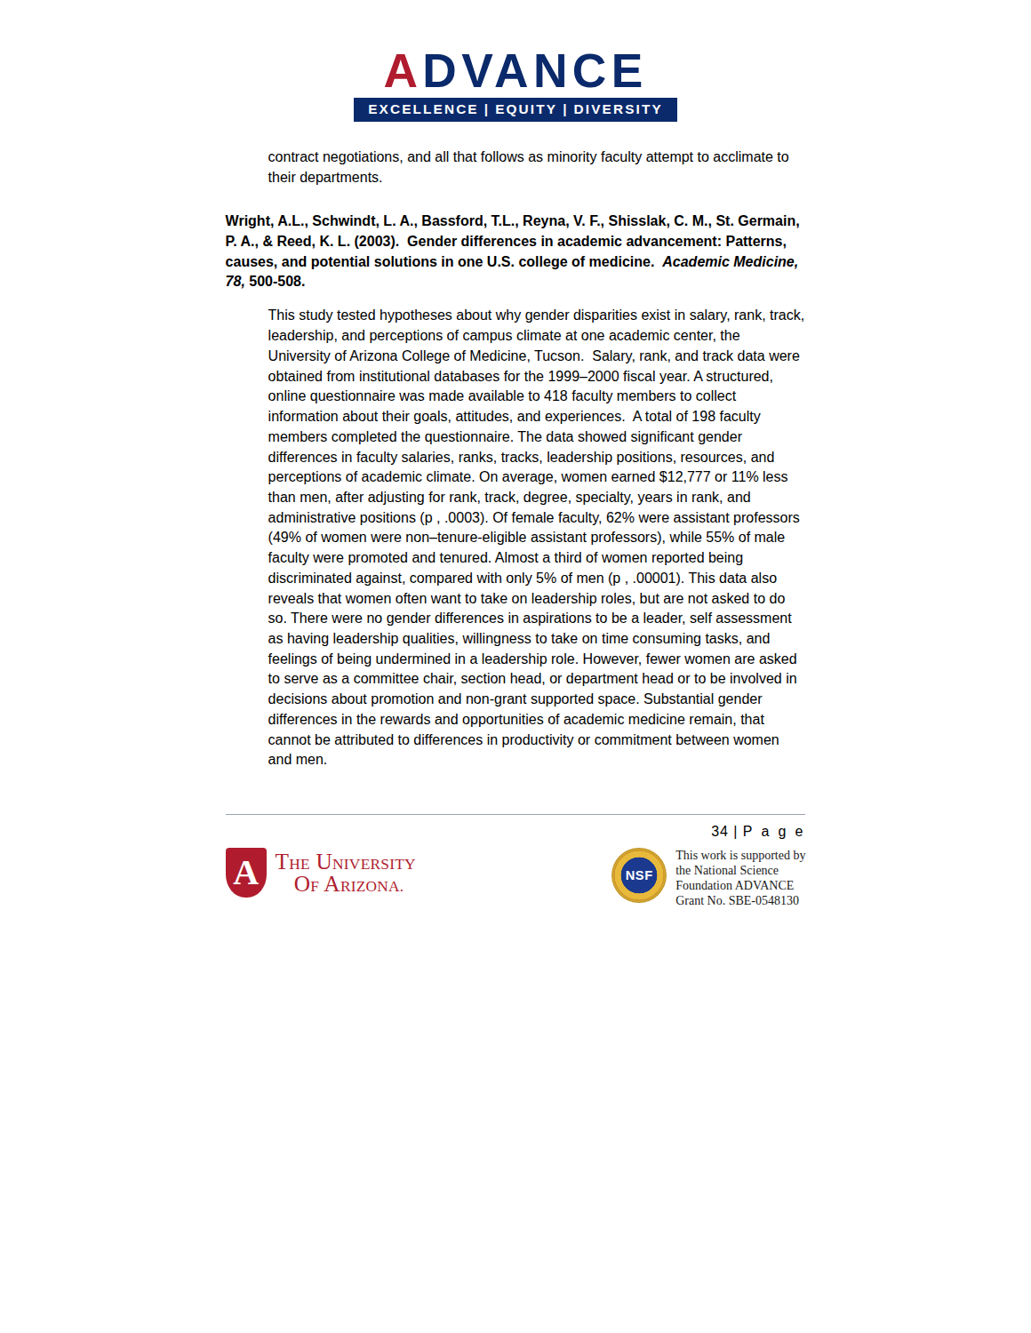ADVANCE
EXCELLENCE|EQUITY|DIVERSITY
contract negotiations, and all that follows as minority faculty attempt to acclimate to their departments.
Wright, A.L., Schwindt, L. A., Bassford, T.L., Reyna, V. F., Shisslak, C. M., St. Germain, P. A., & Reed, K. L. (2003). Gender differences in academic advancement: Patterns, causes, and potential solutions in one U.S. college of medicine. Academic Medicine, 78, 500-508.
This study tested hypotheses about why gender disparities exist in salary, rank, track, leadership, and perceptions of campus climate at one academic center, the University of Arizona College of Medicine, Tucson. Salary, rank, and track data were obtained from institutional databases for the 1999–2000 fiscal year. A structured, online questionnaire was made available to 418 faculty members to collect information about their goals, attitudes, and experiences. A total of 198 faculty members completed the questionnaire. The data showed significant gender differences in faculty salaries, ranks, tracks, leadership positions, resources, and perceptions of academic climate. On average, women earned $12,777 or 11% less than men, after adjusting for rank, track, degree, specialty, years in rank, and administrative positions (p , .0003). Of female faculty, 62% were assistant professors (49% of women were non–tenure-eligible assistant professors), while 55% of male faculty were promoted and tenured. Almost a third of women reported being discriminated against, compared with only 5% of men (p , .00001). This data also reveals that women often want to take on leadership roles, but are not asked to do so. There were no gender differences in aspirations to be a leader, self assessment as having leadership qualities, willingness to take on time consuming tasks, and feelings of being undermined in a leadership role. However, fewer women are asked to serve as a committee chair, section head, or department head or to be involved in decisions about promotion and non-grant supported space. Substantial gender differences in the rewards and opportunities of academic medicine remain, that cannot be attributed to differences in productivity or commitment between women and men.
34 | P a g e
THE UNIVERSITY
OF ARIZONA.
This work is supported by
the National Science
Foundation ADVANCE
Grant No. SBE-0548130